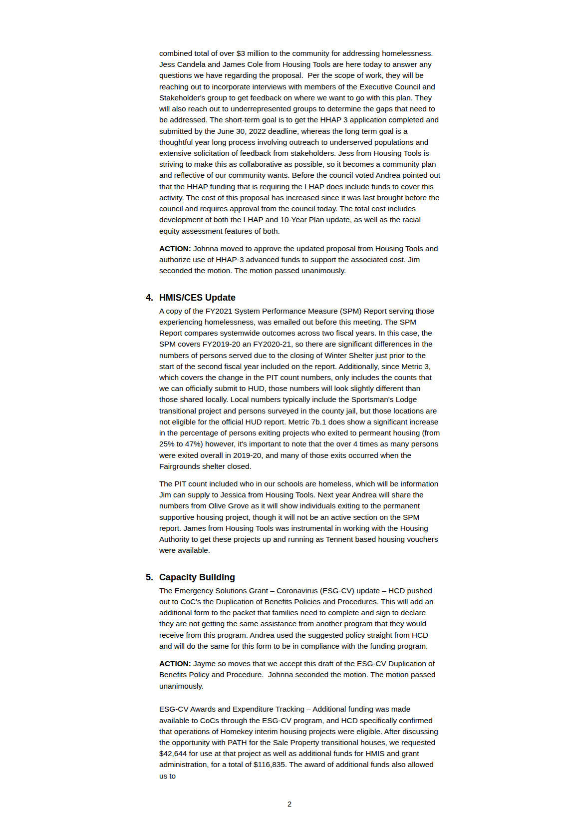combined total of over $3 million to the community for addressing homelessness. Jess Candela and James Cole from Housing Tools are here today to answer any questions we have regarding the proposal. Per the scope of work, they will be reaching out to incorporate interviews with members of the Executive Council and Stakeholder's group to get feedback on where we want to go with this plan. They will also reach out to underrepresented groups to determine the gaps that need to be addressed. The short-term goal is to get the HHAP 3 application completed and submitted by the June 30, 2022 deadline, whereas the long term goal is a thoughtful year long process involving outreach to underserved populations and extensive solicitation of feedback from stakeholders. Jess from Housing Tools is striving to make this as collaborative as possible, so it becomes a community plan and reflective of our community wants. Before the council voted Andrea pointed out that the HHAP funding that is requiring the LHAP does include funds to cover this activity. The cost of this proposal has increased since it was last brought before the council and requires approval from the council today. The total cost includes development of both the LHAP and 10-Year Plan update, as well as the racial equity assessment features of both.
ACTION: Johnna moved to approve the updated proposal from Housing Tools and authorize use of HHAP-3 advanced funds to support the associated cost. Jim seconded the motion. The motion passed unanimously.
4. HMIS/CES Update
A copy of the FY2021 System Performance Measure (SPM) Report serving those experiencing homelessness, was emailed out before this meeting. The SPM Report compares systemwide outcomes across two fiscal years. In this case, the SPM covers FY2019-20 an FY2020-21, so there are significant differences in the numbers of persons served due to the closing of Winter Shelter just prior to the start of the second fiscal year included on the report. Additionally, since Metric 3, which covers the change in the PIT count numbers, only includes the counts that we can officially submit to HUD, those numbers will look slightly different than those shared locally. Local numbers typically include the Sportsman's Lodge transitional project and persons surveyed in the county jail, but those locations are not eligible for the official HUD report. Metric 7b.1 does show a significant increase in the percentage of persons exiting projects who exited to permeant housing (from 25% to 47%) however, it's important to note that the over 4 times as many persons were exited overall in 2019-20, and many of those exits occurred when the Fairgrounds shelter closed.
The PIT count included who in our schools are homeless, which will be information Jim can supply to Jessica from Housing Tools. Next year Andrea will share the numbers from Olive Grove as it will show individuals exiting to the permanent supportive housing project, though it will not be an active section on the SPM report. James from Housing Tools was instrumental in working with the Housing Authority to get these projects up and running as Tennent based housing vouchers were available.
5. Capacity Building
The Emergency Solutions Grant – Coronavirus (ESG-CV) update – HCD pushed out to CoC's the Duplication of Benefits Policies and Procedures. This will add an additional form to the packet that families need to complete and sign to declare they are not getting the same assistance from another program that they would receive from this program. Andrea used the suggested policy straight from HCD and will do the same for this form to be in compliance with the funding program.
ACTION: Jayme so moves that we accept this draft of the ESG-CV Duplication of Benefits Policy and Procedure. Johnna seconded the motion. The motion passed unanimously.
ESG-CV Awards and Expenditure Tracking – Additional funding was made available to CoCs through the ESG-CV program, and HCD specifically confirmed that operations of Homekey interim housing projects were eligible. After discussing the opportunity with PATH for the Sale Property transitional houses, we requested $42,644 for use at that project as well as additional funds for HMIS and grant administration, for a total of $116,835. The award of additional funds also allowed us to
2